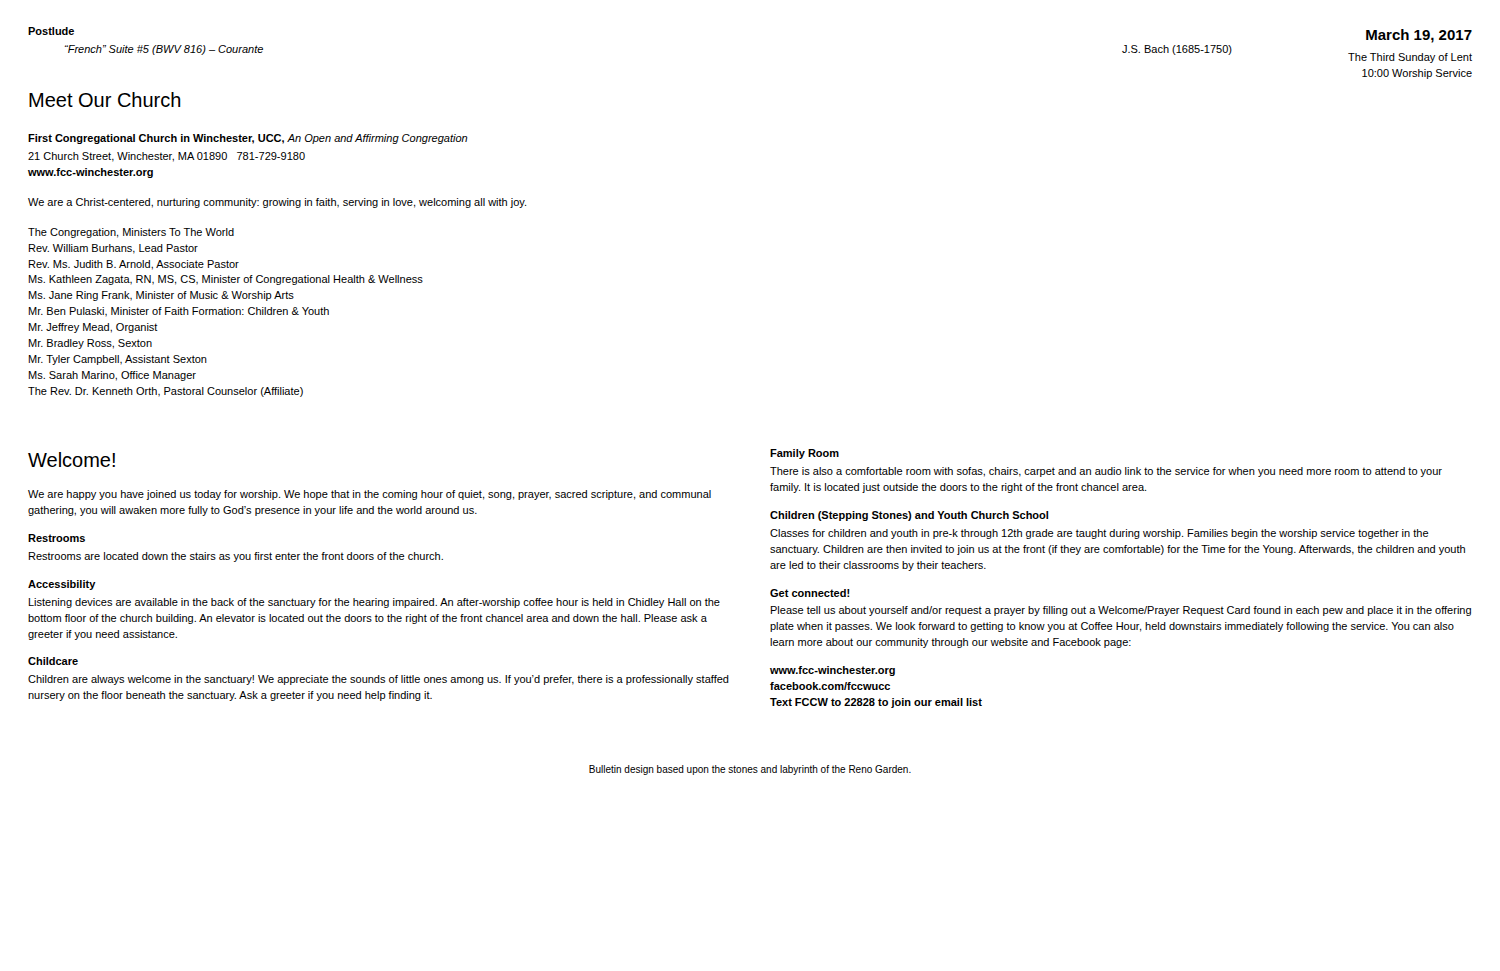Postlude
“French” Suite #5 (BWV 816) – Courante J.S. Bach (1685-1750)
Meet Our Church
First Congregational Church in Winchester, UCC, An Open and Affirming Congregation
21 Church Street, Winchester, MA 01890 781-729-9180
www.fcc-winchester.org
We are a Christ-centered, nurturing community: growing in faith, serving in love, welcoming all with joy.
The Congregation, Ministers To The World
Rev. William Burhans, Lead Pastor
Rev. Ms. Judith B. Arnold, Associate Pastor
Ms. Kathleen Zagata, RN, MS, CS, Minister of Congregational Health & Wellness
Ms. Jane Ring Frank, Minister of Music & Worship Arts
Mr. Ben Pulaski, Minister of Faith Formation: Children & Youth
Mr. Jeffrey Mead, Organist
Mr. Bradley Ross, Sexton
Mr. Tyler Campbell, Assistant Sexton
Ms. Sarah Marino, Office Manager
The Rev. Dr. Kenneth Orth, Pastoral Counselor (Affiliate)
March 19, 2017
The Third Sunday of Lent
10:00 Worship Service
Welcome!
We are happy you have joined us today for worship. We hope that in the coming hour of quiet, song, prayer, sacred scripture, and communal gathering, you will awaken more fully to God’s presence in your life and the world around us.
Restrooms
Restrooms are located down the stairs as you first enter the front doors of the church.
Accessibility
Listening devices are available in the back of the sanctuary for the hearing impaired. An after-worship coffee hour is held in Chidley Hall on the bottom floor of the church building. An elevator is located out the doors to the right of the front chancel area and down the hall. Please ask a greeter if you need assistance.
Childcare
Children are always welcome in the sanctuary! We appreciate the sounds of little ones among us. If you’d prefer, there is a professionally staffed nursery on the floor beneath the sanctuary. Ask a greeter if you need help finding it.
Family Room
There is also a comfortable room with sofas, chairs, carpet and an audio link to the service for when you need more room to attend to your family. It is located just outside the doors to the right of the front chancel area.
Children (Stepping Stones) and Youth Church School
Classes for children and youth in pre-k through 12th grade are taught during worship. Families begin the worship service together in the sanctuary. Children are then invited to join us at the front (if they are comfortable) for the Time for the Young. Afterwards, the children and youth are led to their classrooms by their teachers.
Get connected!
Please tell us about yourself and/or request a prayer by filling out a Welcome/Prayer Request Card found in each pew and place it in the offering plate when it passes. We look forward to getting to know you at Coffee Hour, held downstairs immediately following the service. You can also learn more about our community through our website and Facebook page:
www.fcc-winchester.org
facebook.com/fccwucc
Text FCCW to 22828 to join our email list
Bulletin design based upon the stones and labyrinth of the Reno Garden.